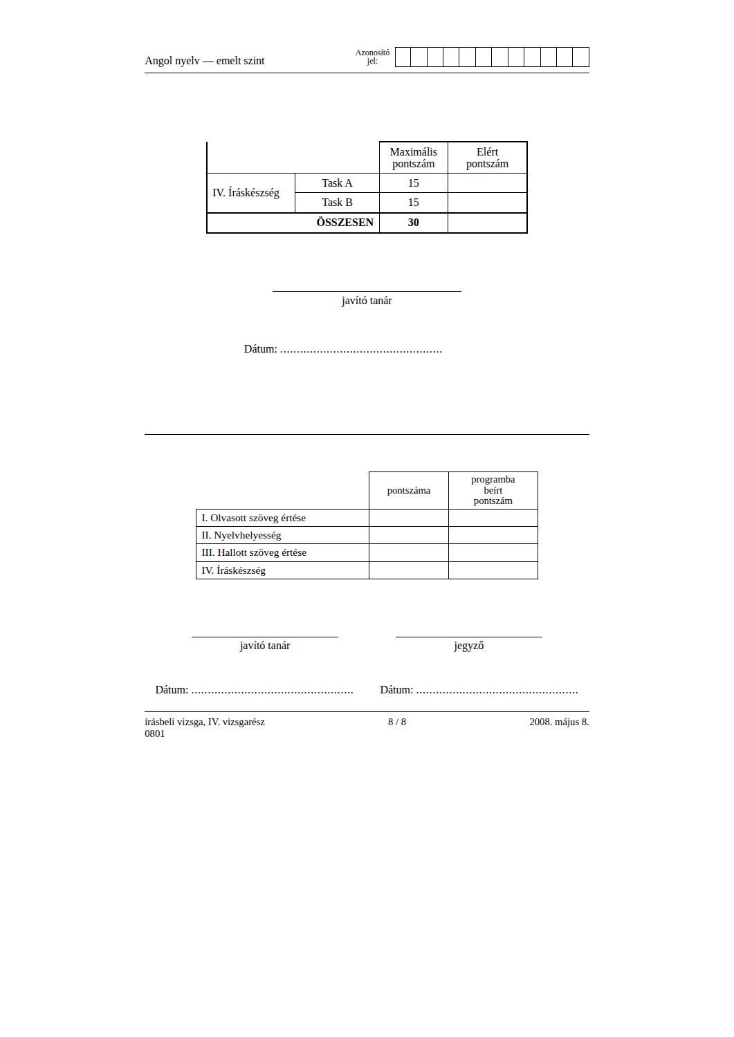Angol nyelv — emelt szint
Azonosító
jel:
| | | Maximális pontszám | Elért pontszám |
| IV. Íráskészség | Task A | 15 | |
| Task B | 15 | |
| ÖSSZESEN | 30 | |
javító tanár
Dátum: .................................................
| | pontszáma | programba beírt pontszám |
| I. Olvasott szöveg értése | | |
| II. Nyelvhelyesség | | |
| III. Hallott szöveg értése | | |
| IV. Íráskészség | | |
javító tanár
jegyző
Dátum: .................................................
Dátum: .................................................
írásbeli vizsga, IV. vizsgarész
0801
8 / 8
2008. május 8.